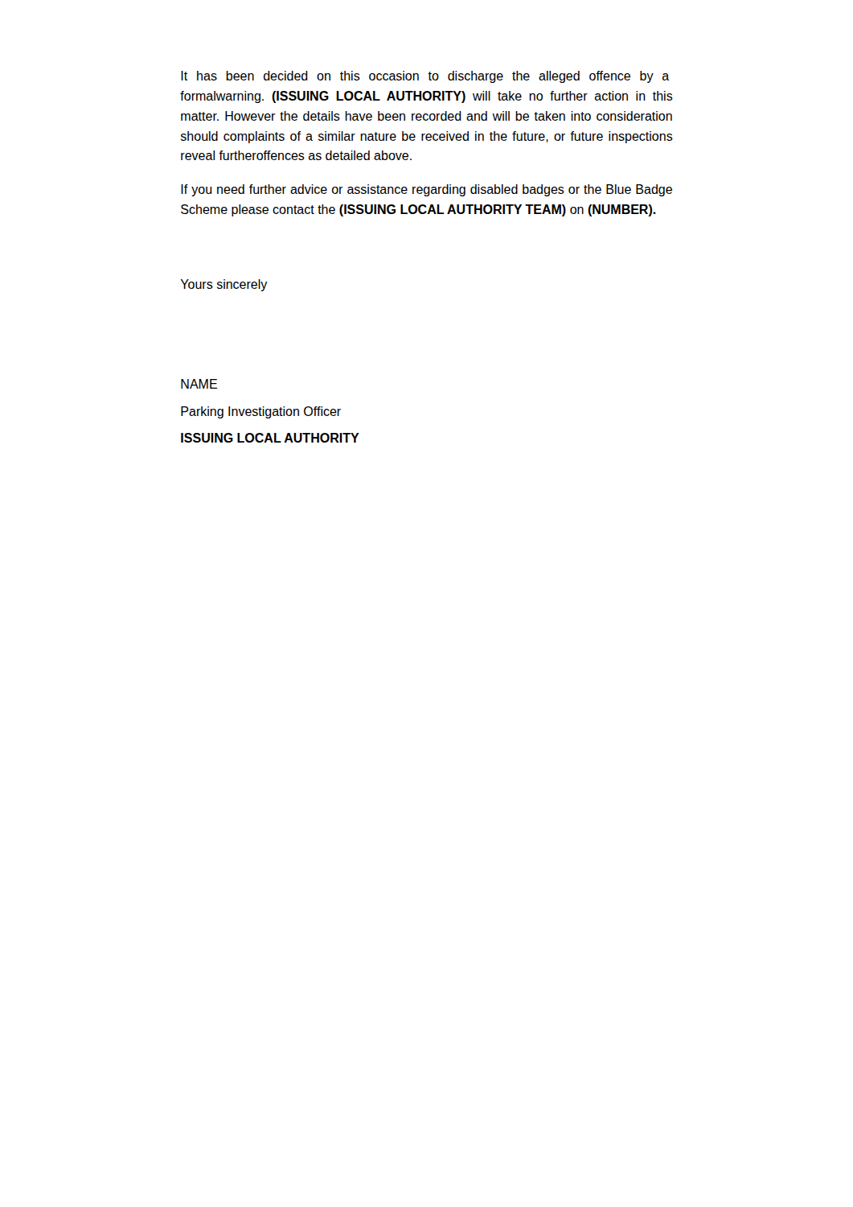It has been decided on this occasion to discharge the alleged offence by a formalwarning. (ISSUING LOCAL AUTHORITY) will take no further action in this matter. However the details have been recorded and will be taken into consideration should complaints of a similar nature be received in the future, or future inspections reveal furtheroffences as detailed above.
If you need further advice or assistance regarding disabled badges or the Blue Badge Scheme please contact the (ISSUING LOCAL AUTHORITY TEAM) on (NUMBER).
Yours sincerely
NAME
Parking Investigation Officer
ISSUING LOCAL AUTHORITY